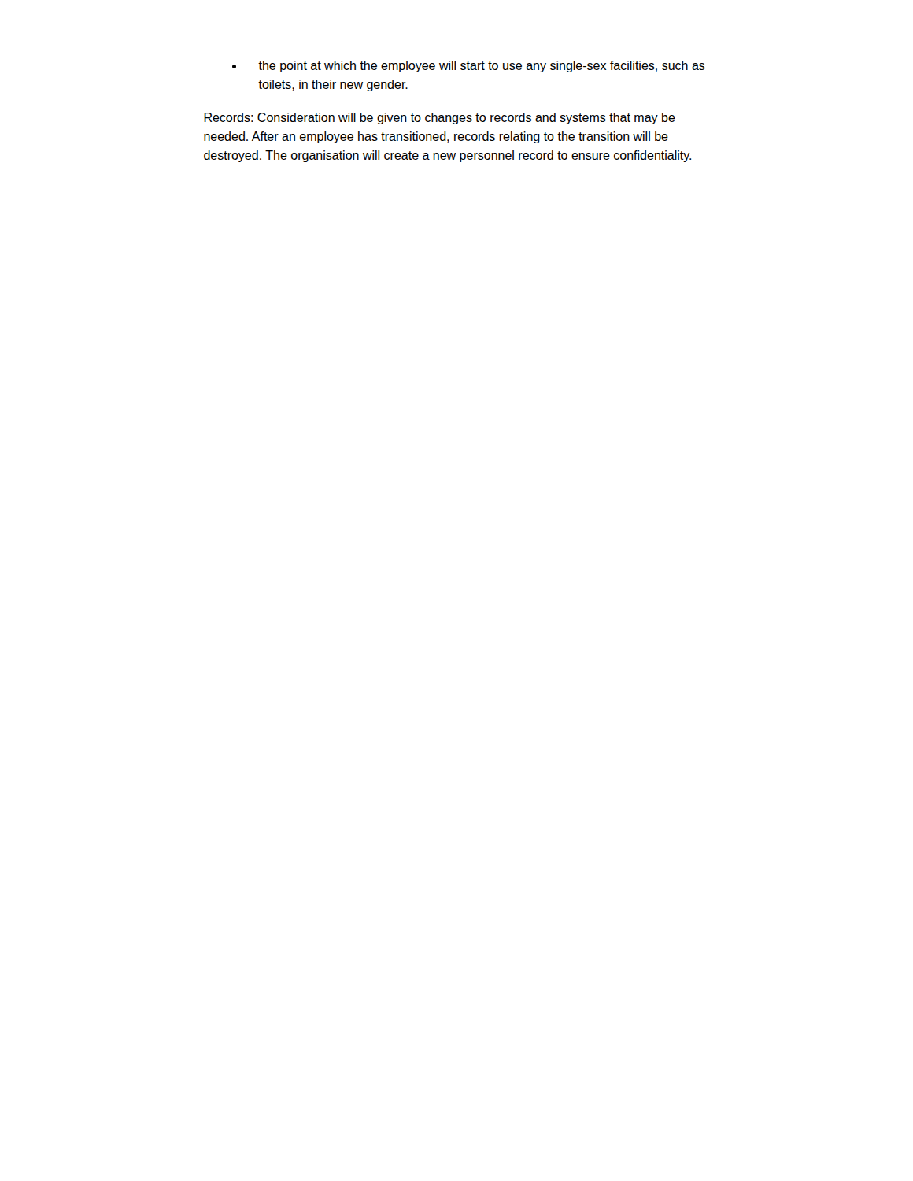the point at which the employee will start to use any single-sex facilities, such as toilets, in their new gender.
Records: Consideration will be given to changes to records and systems that may be needed. After an employee has transitioned, records relating to the transition will be destroyed. The organisation will create a new personnel record to ensure confidentiality.